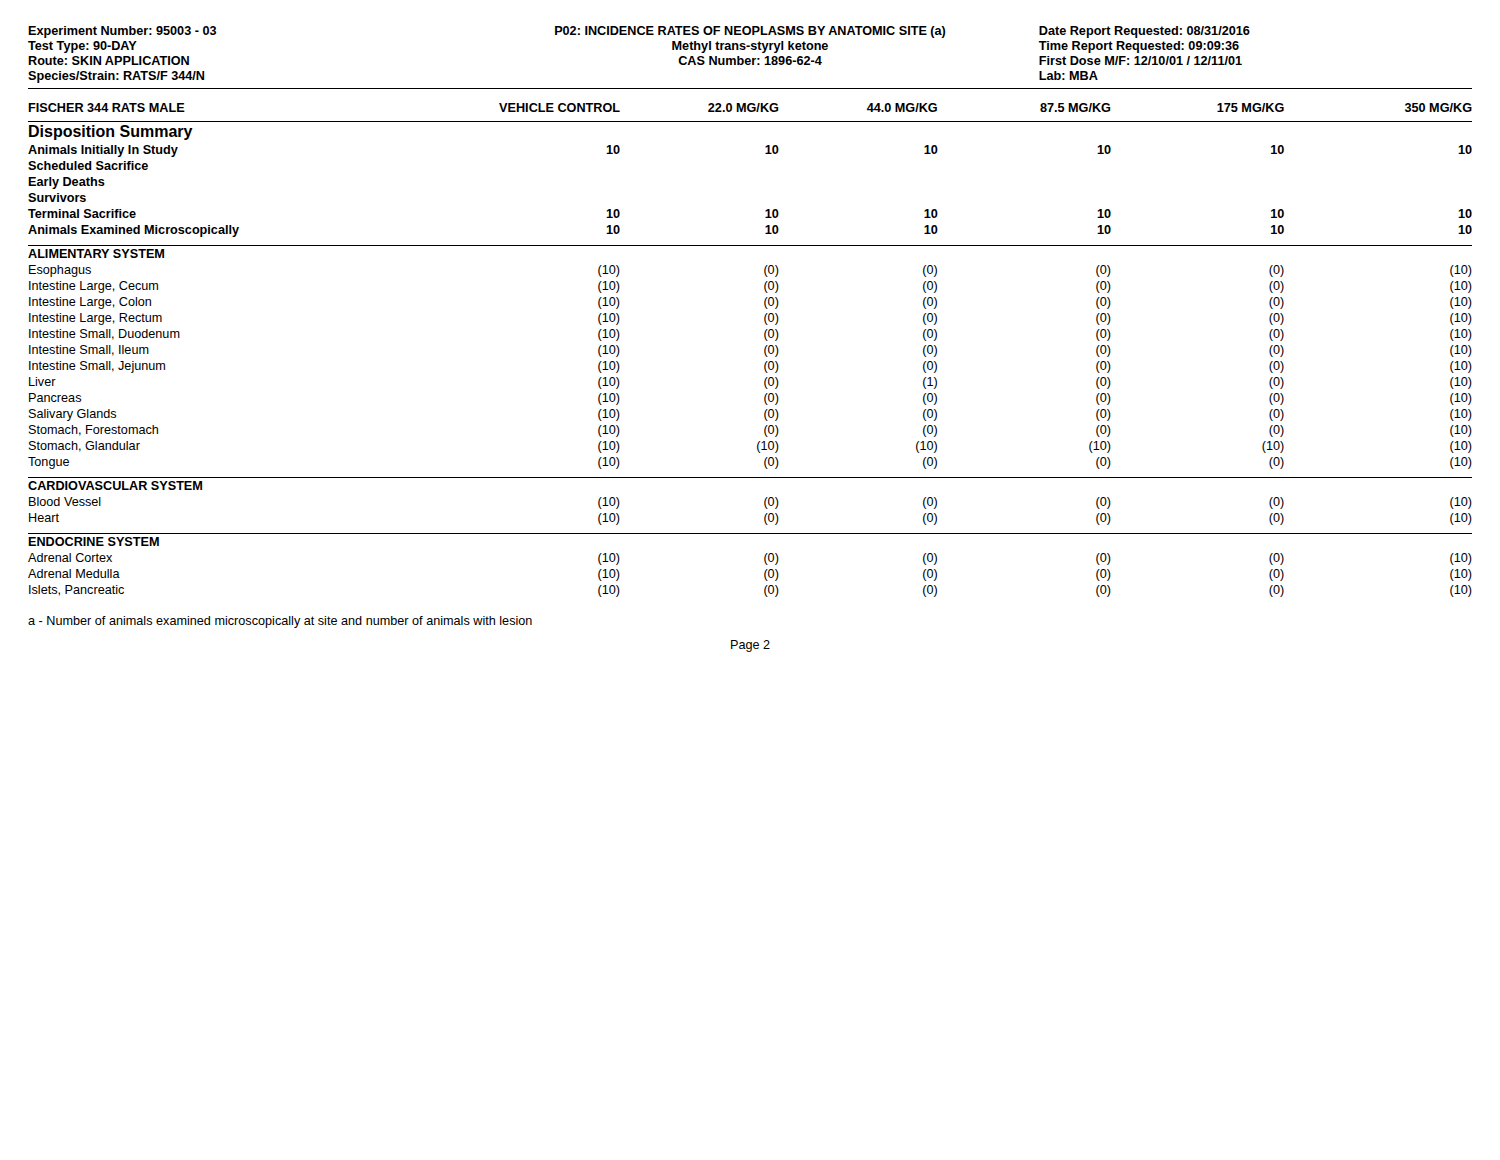| Experiment Number: 95003 - 03 | P02: INCIDENCE RATES OF NEOPLASMS BY ANATOMIC SITE (a) | Date Report Requested: 08/31/2016 |
| Test Type: 90-DAY | Methyl trans-styryl ketone | Time Report Requested: 09:09:36 |
| Route: SKIN APPLICATION | CAS Number: 1896-62-4 | First Dose M/F: 12/10/01 / 12/11/01 |
| Species/Strain: RATS/F 344/N | | Lab: MBA |
| FISCHER 344 RATS MALE | VEHICLE CONTROL | 22.0 MG/KG | 44.0 MG/KG | 87.5 MG/KG | 175 MG/KG | 350 MG/KG |
| --- | --- | --- | --- | --- | --- | --- |
| Disposition Summary |
| Animals Initially In Study | 10 | 10 | 10 | 10 | 10 | 10 |
| Scheduled Sacrifice | | | | | | |
| Early Deaths | | | | | | |
| Survivors | | | | | | |
| Terminal Sacrifice | 10 | 10 | 10 | 10 | 10 | 10 |
| Animals Examined Microscopically | 10 | 10 | 10 | 10 | 10 | 10 |
| ALIMENTARY SYSTEM |
| Esophagus | (10) | (0) | (0) | (0) | (0) | (10) |
| Intestine Large, Cecum | (10) | (0) | (0) | (0) | (0) | (10) |
| Intestine Large, Colon | (10) | (0) | (0) | (0) | (0) | (10) |
| Intestine Large, Rectum | (10) | (0) | (0) | (0) | (0) | (10) |
| Intestine Small, Duodenum | (10) | (0) | (0) | (0) | (0) | (10) |
| Intestine Small, Ileum | (10) | (0) | (0) | (0) | (0) | (10) |
| Intestine Small, Jejunum | (10) | (0) | (0) | (0) | (0) | (10) |
| Liver | (10) | (0) | (1) | (0) | (0) | (10) |
| Pancreas | (10) | (0) | (0) | (0) | (0) | (10) |
| Salivary Glands | (10) | (0) | (0) | (0) | (0) | (10) |
| Stomach, Forestomach | (10) | (0) | (0) | (0) | (0) | (10) |
| Stomach, Glandular | (10) | (10) | (10) | (10) | (10) | (10) |
| Tongue | (10) | (0) | (0) | (0) | (0) | (10) |
| CARDIOVASCULAR SYSTEM |
| Blood Vessel | (10) | (0) | (0) | (0) | (0) | (10) |
| Heart | (10) | (0) | (0) | (0) | (0) | (10) |
| ENDOCRINE SYSTEM |
| Adrenal Cortex | (10) | (0) | (0) | (0) | (0) | (10) |
| Adrenal Medulla | (10) | (0) | (0) | (0) | (0) | (10) |
| Islets, Pancreatic | (10) | (0) | (0) | (0) | (0) | (10) |
a - Number of animals examined microscopically at site and number of animals with lesion
Page 2